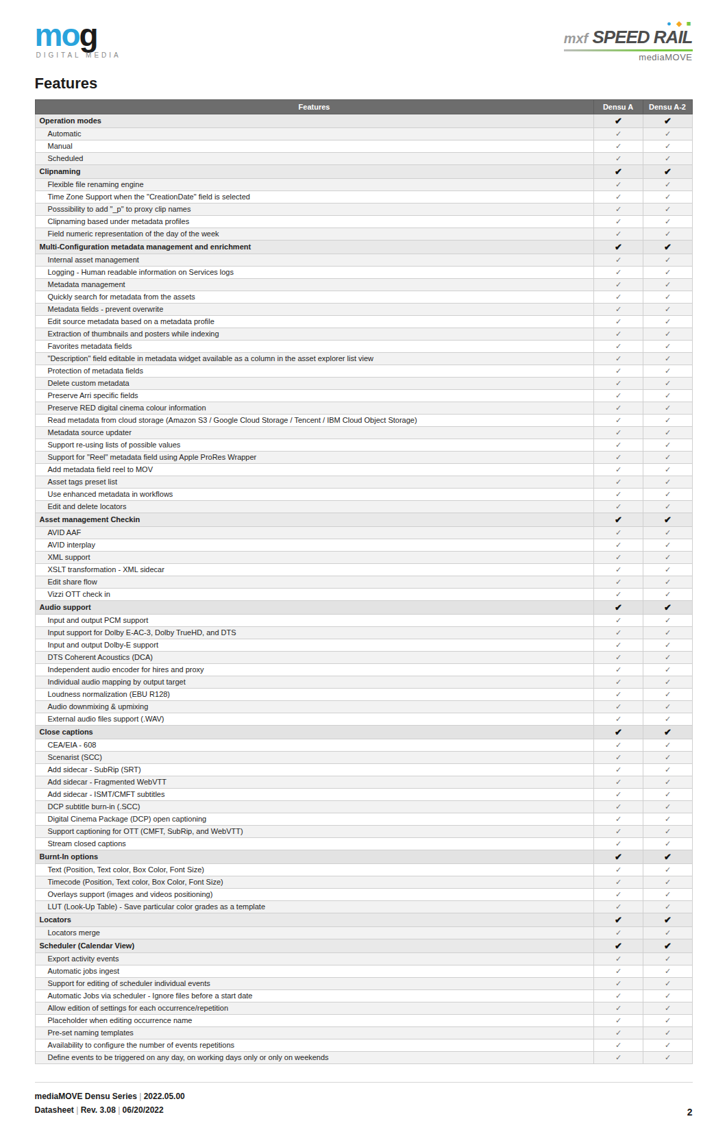mog
DIGITAL MEDIA
● ◆ ■
mxf SPEED RAIL
mediaMOVE
Features
| Features | Densu A | Densu A-2 |
| --- | --- | --- |
| Operation modes | ✔ | ✔ |
| Automatic | ✓ | ✓ |
| Manual | ✓ | ✓ |
| Scheduled | ✓ | ✓ |
| Clipnaming | ✔ | ✔ |
| Flexible file renaming engine | ✓ | ✓ |
| Time Zone Support when the "CreationDate" field is selected | ✓ | ✓ |
| Posssibility to add "_p" to proxy clip names | ✓ | ✓ |
| Clipnaming based under metadata profiles | ✓ | ✓ |
| Field numeric representation of the day of the week | ✓ | ✓ |
| Multi-Configuration metadata management and enrichment | ✔ | ✔ |
| Internal asset management | ✓ | ✓ |
| Logging - Human readable information on Services logs | ✓ | ✓ |
| Metadata management | ✓ | ✓ |
| Quickly search for metadata from the assets | ✓ | ✓ |
| Metadata fields - prevent overwrite | ✓ | ✓ |
| Edit source metadata based on a metadata profile | ✓ | ✓ |
| Extraction of thumbnails and posters while indexing | ✓ | ✓ |
| Favorites metadata fields | ✓ | ✓ |
| "Description" field editable in metadata widget available as a column in the asset explorer list view | ✓ | ✓ |
| Protection of metadata fields | ✓ | ✓ |
| Delete custom metadata | ✓ | ✓ |
| Preserve Arri specific fields | ✓ | ✓ |
| Preserve RED digital cinema colour information | ✓ | ✓ |
| Read metadata from cloud storage (Amazon S3 / Google Cloud Storage / Tencent / IBM Cloud Object Storage) | ✓ | ✓ |
| Metadata source updater | ✓ | ✓ |
| Support re-using lists of possible values | ✓ | ✓ |
| Support for "Reel" metadata field using Apple ProRes Wrapper | ✓ | ✓ |
| Add metadata field reel to MOV | ✓ | ✓ |
| Asset tags preset list | ✓ | ✓ |
| Use enhanced metadata in workflows | ✓ | ✓ |
| Edit and delete locators | ✓ | ✓ |
| Asset management Checkin | ✔ | ✔ |
| AVID AAF | ✓ | ✓ |
| AVID interplay | ✓ | ✓ |
| XML support | ✓ | ✓ |
| XSLT transformation - XML sidecar | ✓ | ✓ |
| Edit share flow | ✓ | ✓ |
| Vizzi OTT check in | ✓ | ✓ |
| Audio support | ✔ | ✔ |
| Input and output PCM support | ✓ | ✓ |
| Input support for Dolby E-AC-3, Dolby TrueHD, and DTS | ✓ | ✓ |
| Input and output Dolby-E support | ✓ | ✓ |
| DTS Coherent Acoustics (DCA) | ✓ | ✓ |
| Independent audio encoder for hires and proxy | ✓ | ✓ |
| Individual audio mapping by output target | ✓ | ✓ |
| Loudness normalization (EBU R128) | ✓ | ✓ |
| Audio downmixing & upmixing | ✓ | ✓ |
| External audio files support (.WAV) | ✓ | ✓ |
| Close captions | ✔ | ✔ |
| CEA/EIA - 608 | ✓ | ✓ |
| Scenarist (SCC) | ✓ | ✓ |
| Add sidecar - SubRip (SRT) | ✓ | ✓ |
| Add sidecar - Fragmented WebVTT | ✓ | ✓ |
| Add sidecar - ISMT/CMFT subtitles | ✓ | ✓ |
| DCP subtitle burn-in (.SCC) | ✓ | ✓ |
| Digital Cinema Package (DCP) open captioning | ✓ | ✓ |
| Support captioning for OTT (CMFT, SubRip, and WebVTT) | ✓ | ✓ |
| Stream closed captions | ✓ | ✓ |
| Burnt-In options | ✔ | ✔ |
| Text (Position, Text color, Box Color, Font Size) | ✓ | ✓ |
| Timecode (Position, Text color, Box Color, Font Size) | ✓ | ✓ |
| Overlays support (images and videos positioning) | ✓ | ✓ |
| LUT (Look-Up Table) - Save particular color grades as a template | ✓ | ✓ |
| Locators | ✔ | ✔ |
| Locators merge | ✓ | ✓ |
| Scheduler (Calendar View) | ✔ | ✔ |
| Export activity events | ✓ | ✓ |
| Automatic jobs ingest | ✓ | ✓ |
| Support for editing of scheduler individual events | ✓ | ✓ |
| Automatic Jobs via scheduler - Ignore files before a start date | ✓ | ✓ |
| Allow edition of settings for each occurrence/repetition | ✓ | ✓ |
| Placeholder when editing occurrence name | ✓ | ✓ |
| Pre-set naming templates | ✓ | ✓ |
| Availability to configure the number of events repetitions | ✓ | ✓ |
| Define events to be triggered on any day, on working days only or only on weekends | ✓ | ✓ |
mediaMOVE Densu Series | 2022.05.00
Datasheet | Rev. 3.08 | 06/20/2022
2